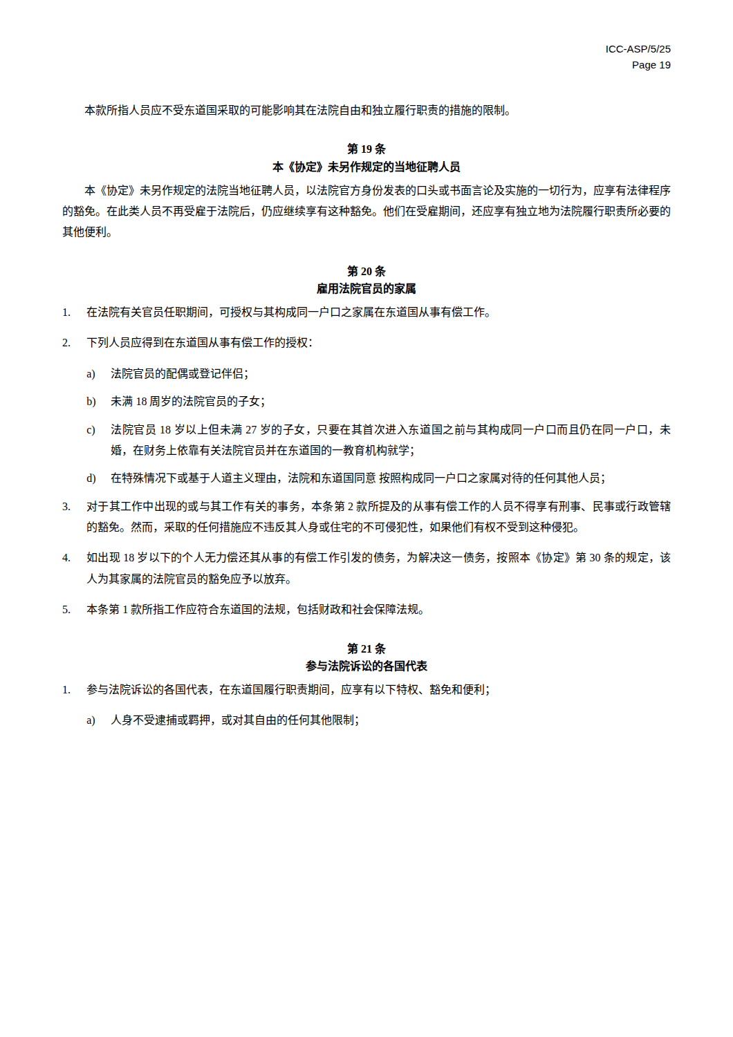ICC-ASP/5/25
Page 19
本款所指人员应不受东道国采取的可能影响其在法院自由和独立履行职责的措施的限制。
第 19 条 本《协定》未另作规定的当地征聘人员
本《协定》未另作规定的法院当地征聘人员，以法院官方身份发表的口头或书面言论及实施的一切行为，应享有法律程序的豁免。在此类人员不再受雇于法院后，仍应继续享有这种豁免。他们在受雇期间，还应享有独立地为法院履行职责所必要的其他便利。
第 20 条 雇用法院官员的家属
1.
在法院有关官员任职期间，可授权与其构成同一户口之家属在东道国从事有偿工作。
2.
下列人员应得到在东道国从事有偿工作的授权：
a)
法院官员的配偶或登记伴侣；
b)
未满 18 周岁的法院官员的子女；
c)
法院官员 18 岁以上但未满 27 岁的子女，只要在其首次进入东道国之前与其构成同一户口而且仍在同一户口，未婚，在财务上依靠有关法院官员并在东道国的一教育机构就学；
d)
在特殊情况下或基于人道主义理由，法院和东道国同意 按照构成同一户口之家属对待的任何其他人员；
3.
对于其工作中出现的或与其工作有关的事务，本条第 2 款所提及的从事有偿工作的人员不得享有刑事、民事或行政管辖的豁免。然而，采取的任何措施应不违反其人身或住宅的不可侵犯性，如果他们有权不受到这种侵犯。
4.
如出现 18 岁以下的个人无力偿还其从事的有偿工作引发的债务，为解决这一债务，按照本《协定》第 30 条的规定，该人为其家属的法院官员的豁免应予以放弃。
5.
本条第 1 款所指工作应符合东道国的法规，包括财政和社会保障法规。
第 21 条 参与法院诉讼的各国代表
1.
参与法院诉讼的各国代表，在东道国履行职责期间，应享有以下特权、豁免和便利；
a)
人身不受逮捕或羁押，或对其自由的任何其他限制；